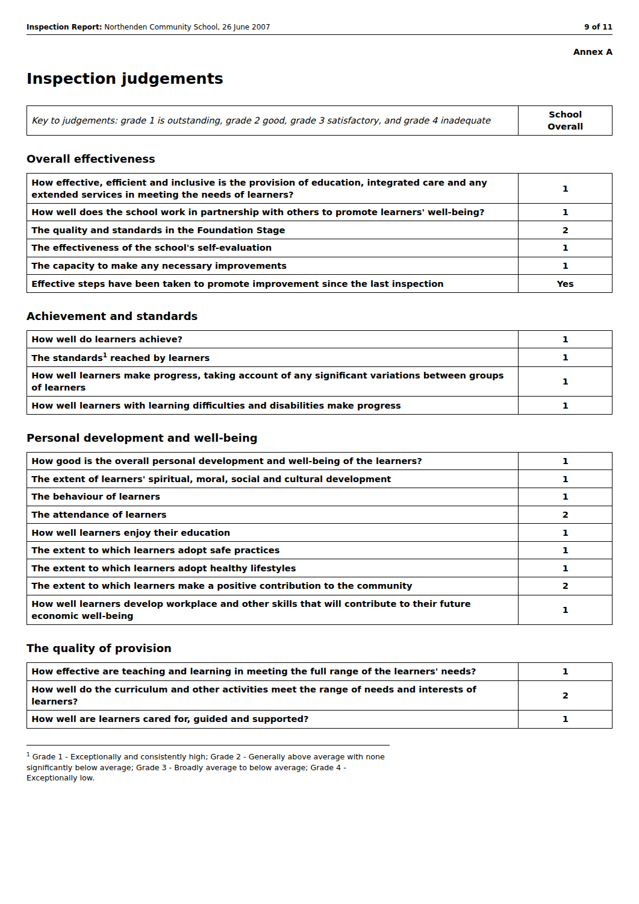Inspection Report: Northenden Community School, 26 June 2007
9 of 11
Annex A
Inspection judgements
| Key to judgements: grade 1 is outstanding, grade 2 good, grade 3 satisfactory, and grade 4 inadequate | School Overall |
Overall effectiveness
| How effective, efficient and inclusive is the provision of education, integrated care and any extended services in meeting the needs of learners? | 1 |
| How well does the school work in partnership with others to promote learners' well-being? | 1 |
| The quality and standards in the Foundation Stage | 2 |
| The effectiveness of the school's self-evaluation | 1 |
| The capacity to make any necessary improvements | 1 |
| Effective steps have been taken to promote improvement since the last inspection | Yes |
Achievement and standards
| How well do learners achieve? | 1 |
| The standards 1 reached by learners | 1 |
| How well learners make progress, taking account of any significant variations between groups of learners | 1 |
| How well learners with learning difficulties and disabilities make progress | 1 |
Personal development and well-being
| How good is the overall personal development and well-being of the learners? | 1 |
| The extent of learners' spiritual, moral, social and cultural development | 1 |
| The behaviour of learners | 1 |
| The attendance of learners | 2 |
| How well learners enjoy their education | 1 |
| The extent to which learners adopt safe practices | 1 |
| The extent to which learners adopt healthy lifestyles | 1 |
| The extent to which learners make a positive contribution to the community | 2 |
| How well learners develop workplace and other skills that will contribute to their future economic well-being | 1 |
The quality of provision
| How effective are teaching and learning in meeting the full range of the learners' needs? | 1 |
| How well do the curriculum and other activities meet the range of needs and interests of learners? | 2 |
| How well are learners cared for, guided and supported? | 1 |
1 Grade 1 - Exceptionally and consistently high; Grade 2 - Generally above average with none significantly below average; Grade 3 - Broadly average to below average; Grade 4 - Exceptionally low.